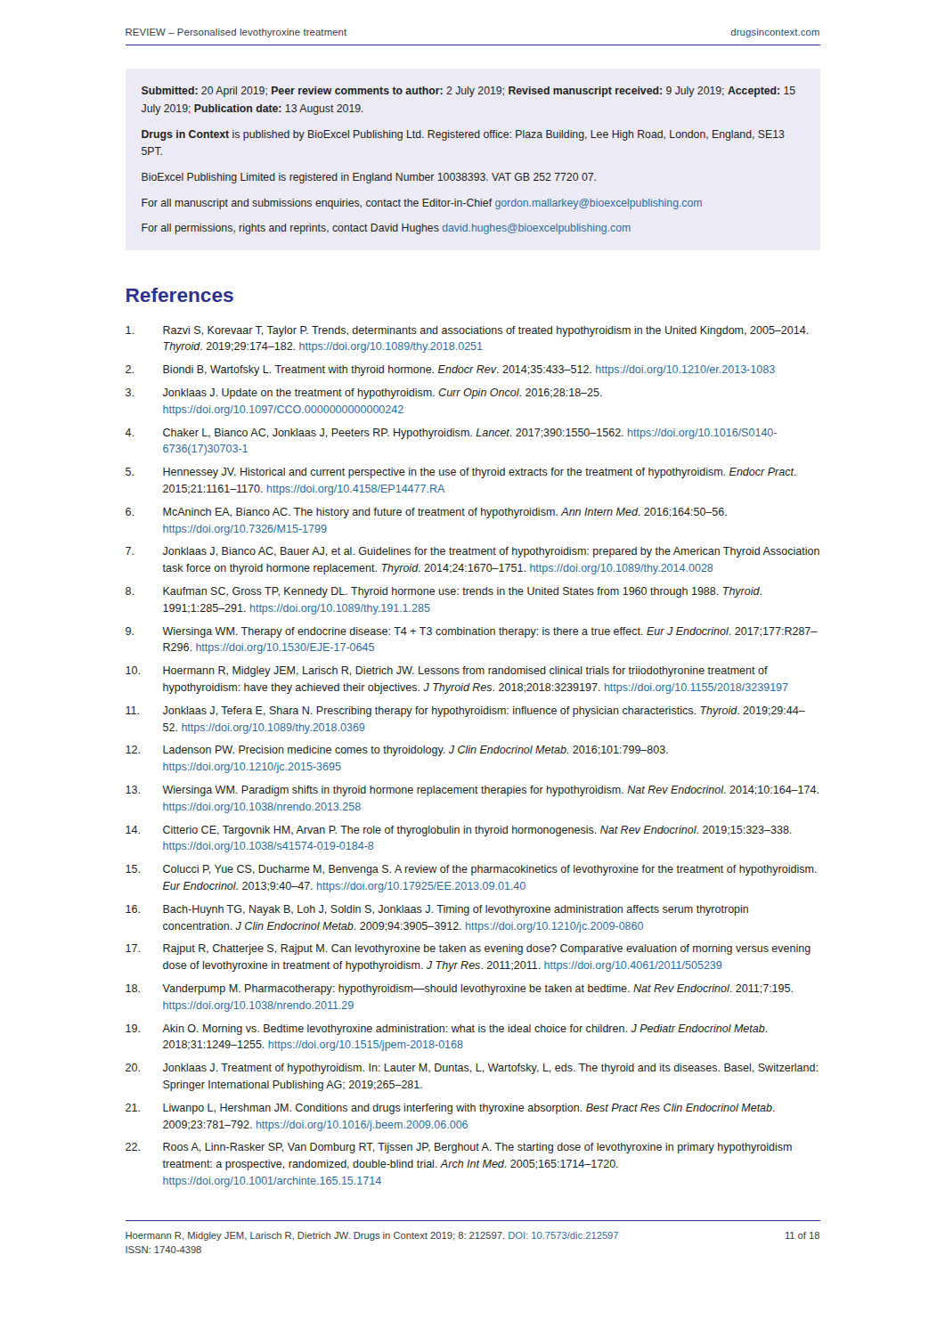REVIEW – Personalised levothyroxine treatment
drugsincontext.com
Submitted: 20 April 2019; Peer review comments to author: 2 July 2019; Revised manuscript received: 9 July 2019; Accepted: 15 July 2019; Publication date: 13 August 2019.
Drugs in Context is published by BioExcel Publishing Ltd. Registered office: Plaza Building, Lee High Road, London, England, SE13 5PT.
BioExcel Publishing Limited is registered in England Number 10038393. VAT GB 252 7720 07.
For all manuscript and submissions enquiries, contact the Editor-in-Chief gordon.mallarkey@bioexcelpublishing.com
For all permissions, rights and reprints, contact David Hughes david.hughes@bioexcelpublishing.com
References
Razvi S, Korevaar T, Taylor P. Trends, determinants and associations of treated hypothyroidism in the United Kingdom, 2005–2014. Thyroid. 2019;29:174–182. https://doi.org/10.1089/thy.2018.0251
Biondi B, Wartofsky L. Treatment with thyroid hormone. Endocr Rev. 2014;35:433–512. https://doi.org/10.1210/er.2013-1083
Jonklaas J. Update on the treatment of hypothyroidism. Curr Opin Oncol. 2016;28:18–25. https://doi.org/10.1097/CCO.0000000000000242
Chaker L, Bianco AC, Jonklaas J, Peeters RP. Hypothyroidism. Lancet. 2017;390:1550–1562. https://doi.org/10.1016/S0140-6736(17)30703-1
Hennessey JV. Historical and current perspective in the use of thyroid extracts for the treatment of hypothyroidism. Endocr Pract. 2015;21:1161–1170. https://doi.org/10.4158/EP14477.RA
McAninch EA, Bianco AC. The history and future of treatment of hypothyroidism. Ann Intern Med. 2016;164:50–56. https://doi.org/10.7326/M15-1799
Jonklaas J, Bianco AC, Bauer AJ, et al. Guidelines for the treatment of hypothyroidism: prepared by the American Thyroid Association task force on thyroid hormone replacement. Thyroid. 2014;24:1670–1751. https://doi.org/10.1089/thy.2014.0028
Kaufman SC, Gross TP, Kennedy DL. Thyroid hormone use: trends in the United States from 1960 through 1988. Thyroid. 1991;1:285–291. https://doi.org/10.1089/thy.191.1.285
Wiersinga WM. Therapy of endocrine disease: T4 + T3 combination therapy: is there a true effect. Eur J Endocrinol. 2017;177:R287–R296. https://doi.org/10.1530/EJE-17-0645
Hoermann R, Midgley JEM, Larisch R, Dietrich JW. Lessons from randomised clinical trials for triiodothyronine treatment of hypothyroidism: have they achieved their objectives. J Thyroid Res. 2018;2018:3239197. https://doi.org/10.1155/2018/3239197
Jonklaas J, Tefera E, Shara N. Prescribing therapy for hypothyroidism: influence of physician characteristics. Thyroid. 2019;29:44–52. https://doi.org/10.1089/thy.2018.0369
Ladenson PW. Precision medicine comes to thyroidology. J Clin Endocrinol Metab. 2016;101:799–803. https://doi.org/10.1210/jc.2015-3695
Wiersinga WM. Paradigm shifts in thyroid hormone replacement therapies for hypothyroidism. Nat Rev Endocrinol. 2014;10:164–174. https://doi.org/10.1038/nrendo.2013.258
Citterio CE, Targovnik HM, Arvan P. The role of thyroglobulin in thyroid hormonogenesis. Nat Rev Endocrinol. 2019;15:323–338. https://doi.org/10.1038/s41574-019-0184-8
Colucci P, Yue CS, Ducharme M, Benvenga S. A review of the pharmacokinetics of levothyroxine for the treatment of hypothyroidism. Eur Endocrinol. 2013;9:40–47. https://doi.org/10.17925/EE.2013.09.01.40
Bach-Huynh TG, Nayak B, Loh J, Soldin S, Jonklaas J. Timing of levothyroxine administration affects serum thyrotropin concentration. J Clin Endocrinol Metab. 2009;94:3905–3912. https://doi.org/10.1210/jc.2009-0860
Rajput R, Chatterjee S, Rajput M. Can levothyroxine be taken as evening dose? Comparative evaluation of morning versus evening dose of levothyroxine in treatment of hypothyroidism. J Thyr Res. 2011;2011. https://doi.org/10.4061/2011/505239
Vanderpump M. Pharmacotherapy: hypothyroidism—should levothyroxine be taken at bedtime. Nat Rev Endocrinol. 2011;7:195. https://doi.org/10.1038/nrendo.2011.29
Akin O. Morning vs. Bedtime levothyroxine administration: what is the ideal choice for children. J Pediatr Endocrinol Metab. 2018;31:1249–1255. https://doi.org/10.1515/jpem-2018-0168
Jonklaas J. Treatment of hypothyroidism. In: Lauter M, Duntas, L, Wartofsky, L, eds. The thyroid and its diseases. Basel, Switzerland: Springer International Publishing AG; 2019;265–281.
Liwanpo L, Hershman JM. Conditions and drugs interfering with thyroxine absorption. Best Pract Res Clin Endocrinol Metab. 2009;23:781–792. https://doi.org/10.1016/j.beem.2009.06.006
Roos A, Linn-Rasker SP, Van Domburg RT, Tijssen JP, Berghout A. The starting dose of levothyroxine in primary hypothyroidism treatment: a prospective, randomized, double-blind trial. Arch Int Med. 2005;165:1714–1720. https://doi.org/10.1001/archinte.165.15.1714
Hoermann R, Midgley JEM, Larisch R, Dietrich JW. Drugs in Context 2019; 8: 212597. DOI: 10.7573/dic.212597 ISSN: 1740-4398
11 of 18